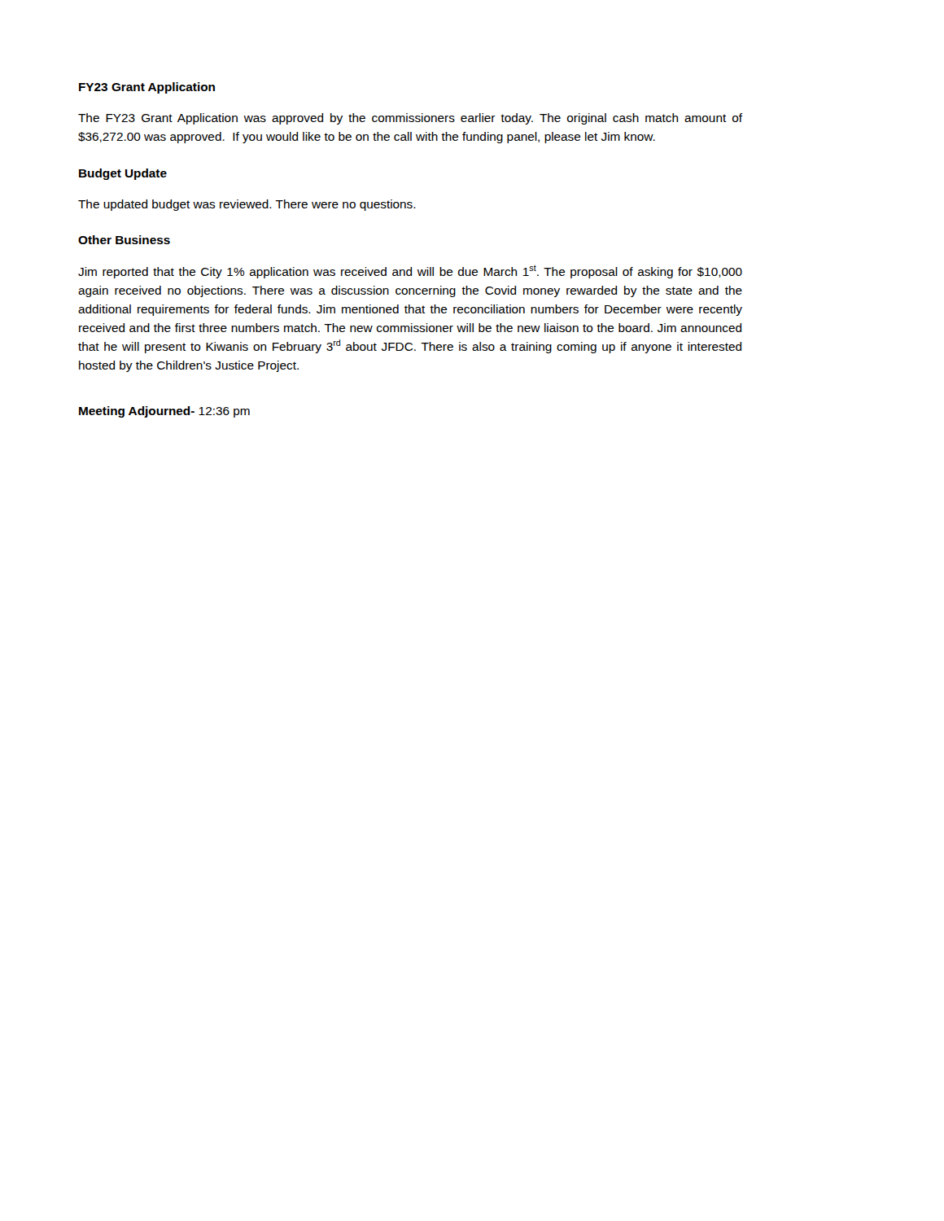FY23 Grant Application
The FY23 Grant Application was approved by the commissioners earlier today. The original cash match amount of $36,272.00 was approved. If you would like to be on the call with the funding panel, please let Jim know.
Budget Update
The updated budget was reviewed. There were no questions.
Other Business
Jim reported that the City 1% application was received and will be due March 1st. The proposal of asking for $10,000 again received no objections. There was a discussion concerning the Covid money rewarded by the state and the additional requirements for federal funds. Jim mentioned that the reconciliation numbers for December were recently received and the first three numbers match. The new commissioner will be the new liaison to the board. Jim announced that he will present to Kiwanis on February 3rd about JFDC. There is also a training coming up if anyone it interested hosted by the Children's Justice Project.
Meeting Adjourned- 12:36 pm